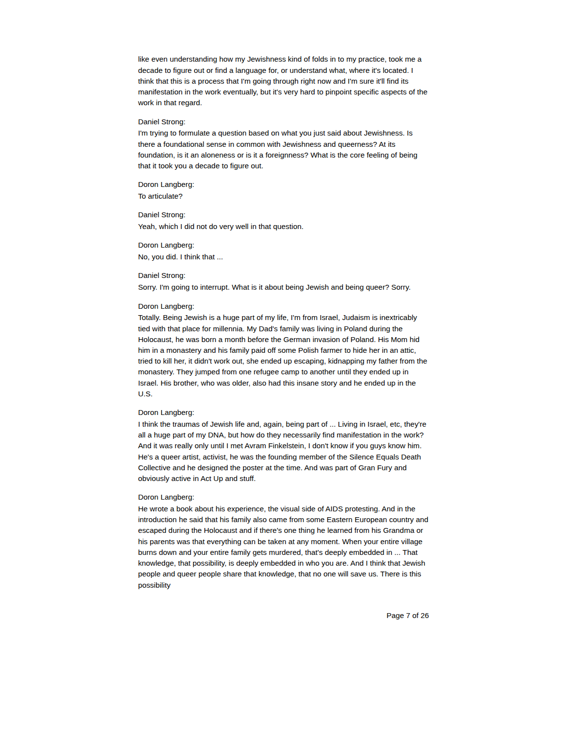like even understanding how my Jewishness kind of folds in to my practice, took me a decade to figure out or find a language for, or understand what, where it's located. I think that this is a process that I'm going through right now and I'm sure it'll find its manifestation in the work eventually, but it's very hard to pinpoint specific aspects of the work in that regard.
Daniel Strong:
I'm trying to formulate a question based on what you just said about Jewishness. Is there a foundational sense in common with Jewishness and queerness? At its foundation, is it an aloneness or is it a foreignness? What is the core feeling of being that it took you a decade to figure out.
Doron Langberg:
To articulate?
Daniel Strong:
Yeah, which I did not do very well in that question.
Doron Langberg:
No, you did. I think that ...
Daniel Strong:
Sorry. I'm going to interrupt. What is it about being Jewish and being queer? Sorry.
Doron Langberg:
Totally. Being Jewish is a huge part of my life, I'm from Israel, Judaism is inextricably tied with that place for millennia. My Dad's family was living in Poland during the Holocaust, he was born a month before the German invasion of Poland. His Mom hid him in a monastery and his family paid off some Polish farmer to hide her in an attic, tried to kill her, it didn't work out, she ended up escaping, kidnapping my father from the monastery. They jumped from one refugee camp to another until they ended up in Israel. His brother, who was older, also had this insane story and he ended up in the U.S.
Doron Langberg:
I think the traumas of Jewish life and, again, being part of ... Living in Israel, etc, they're all a huge part of my DNA, but how do they necessarily find manifestation in the work? And it was really only until I met Avram Finkelstein, I don't know if you guys know him. He's a queer artist, activist, he was the founding member of the Silence Equals Death Collective and he designed the poster at the time. And was part of Gran Fury and obviously active in Act Up and stuff.
Doron Langberg:
He wrote a book about his experience, the visual side of AIDS protesting. And in the introduction he said that his family also came from some Eastern European country and escaped during the Holocaust and if there's one thing he learned from his Grandma or his parents was that everything can be taken at any moment. When your entire village burns down and your entire family gets murdered, that's deeply embedded in ... That knowledge, that possibility, is deeply embedded in who you are. And I think that Jewish people and queer people share that knowledge, that no one will save us. There is this possibility
Page 7 of 26